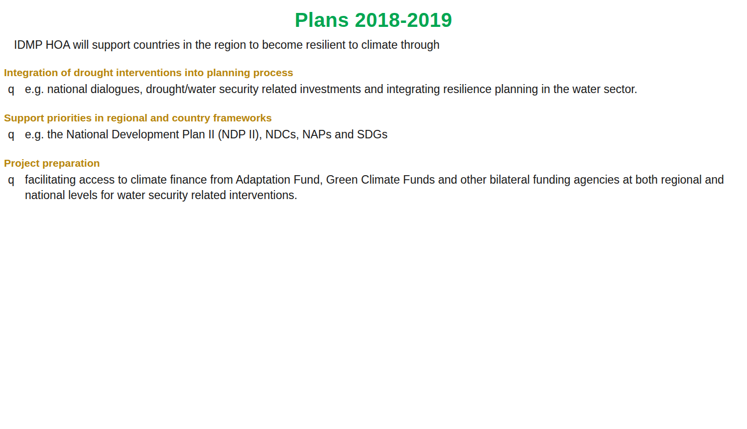Plans 2018-2019
IDMP HOA will support countries in the region to become resilient to climate through
Integration of drought interventions into planning process
e.g. national dialogues, drought/water security related investments and integrating resilience planning in the water sector.
Support priorities in regional and country frameworks
e.g. the National Development Plan II (NDP II), NDCs, NAPs and SDGs
Project preparation
facilitating access to climate finance from Adaptation Fund, Green Climate Funds and other bilateral funding agencies at both regional and national levels for water security related interventions.